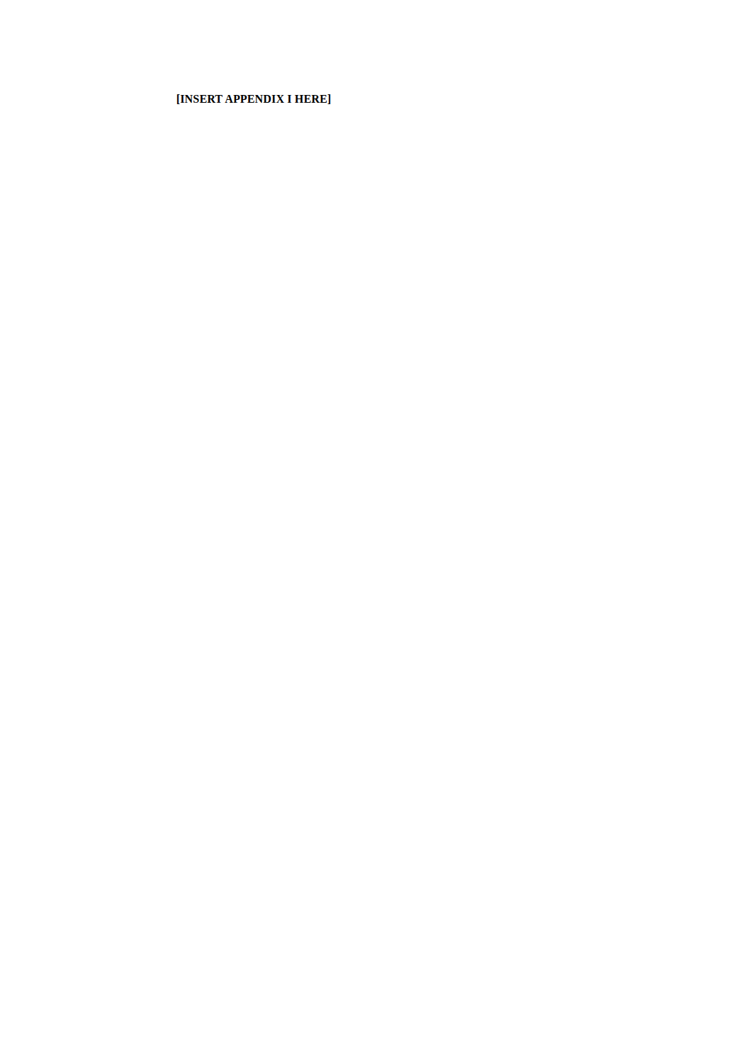[INSERT APPENDIX I HERE]